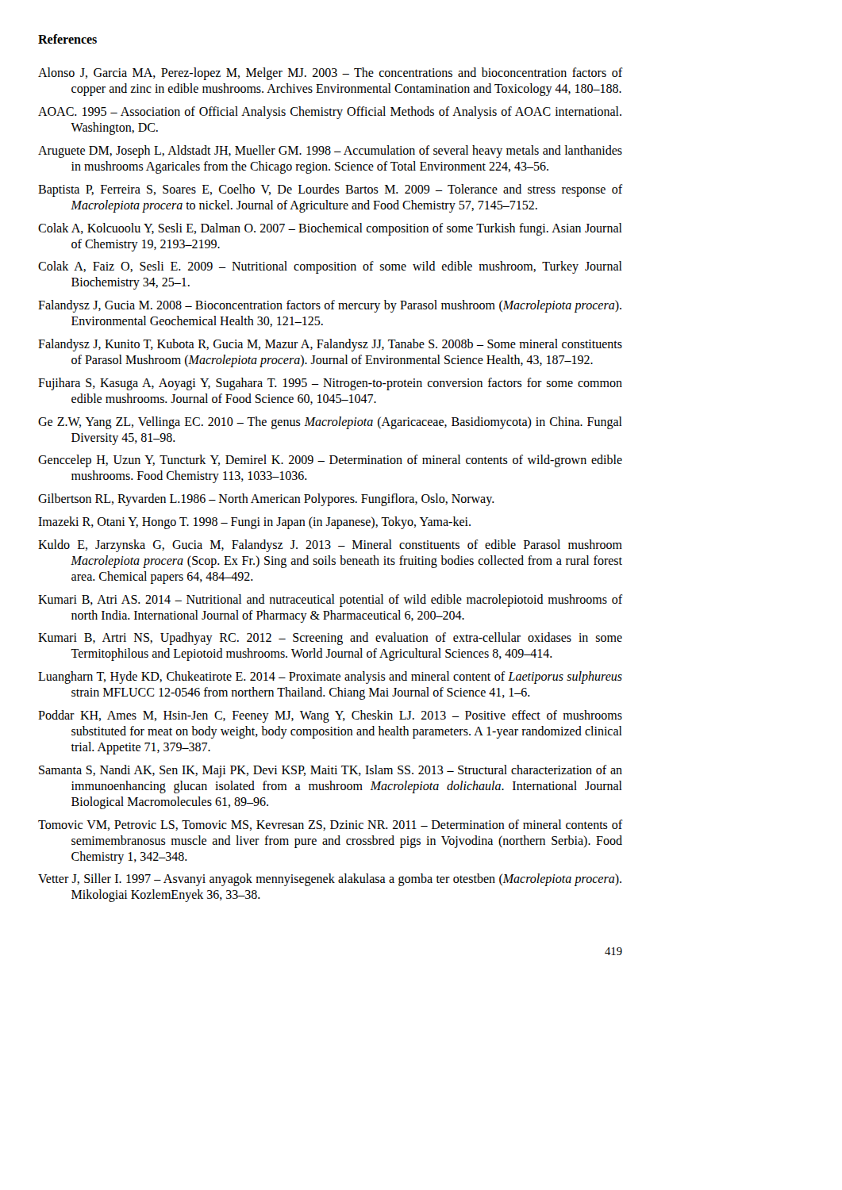References
Alonso J, Garcia MA, Perez-lopez M, Melger MJ. 2003 – The concentrations and bioconcentration factors of copper and zinc in edible mushrooms. Archives Environmental Contamination and Toxicology 44, 180–188.
AOAC. 1995 – Association of Official Analysis Chemistry Official Methods of Analysis of AOAC international. Washington, DC.
Aruguete DM, Joseph L, Aldstadt JH, Mueller GM. 1998 – Accumulation of several heavy metals and lanthanides in mushrooms Agaricales from the Chicago region. Science of Total Environment 224, 43–56.
Baptista P, Ferreira S, Soares E, Coelho V, De Lourdes Bartos M. 2009 – Tolerance and stress response of Macrolepiota procera to nickel. Journal of Agriculture and Food Chemistry 57, 7145–7152.
Colak A, Kolcuoolu Y, Sesli E, Dalman O. 2007 – Biochemical composition of some Turkish fungi. Asian Journal of Chemistry 19, 2193–2199.
Colak A, Faiz O, Sesli E. 2009 – Nutritional composition of some wild edible mushroom, Turkey Journal Biochemistry 34, 25–1.
Falandysz J, Gucia M. 2008 – Bioconcentration factors of mercury by Parasol mushroom (Macrolepiota procera). Environmental Geochemical Health 30, 121–125.
Falandysz J, Kunito T, Kubota R, Gucia M, Mazur A, Falandysz JJ, Tanabe S. 2008b – Some mineral constituents of Parasol Mushroom (Macrolepiota procera). Journal of Environmental Science Health, 43, 187–192.
Fujihara S, Kasuga A, Aoyagi Y, Sugahara T. 1995 – Nitrogen-to-protein conversion factors for some common edible mushrooms. Journal of Food Science 60, 1045–1047.
Ge Z.W, Yang ZL, Vellinga EC. 2010 – The genus Macrolepiota (Agaricaceae, Basidiomycota) in China. Fungal Diversity 45, 81–98.
Genccelep H, Uzun Y, Tuncturk Y, Demirel K. 2009 – Determination of mineral contents of wild-grown edible mushrooms. Food Chemistry 113, 1033–1036.
Gilbertson RL, Ryvarden L.1986 – North American Polypores. Fungiflora, Oslo, Norway.
Imazeki R, Otani Y, Hongo T. 1998 – Fungi in Japan (in Japanese), Tokyo, Yama-kei.
Kuldo E, Jarzynska G, Gucia M, Falandysz J. 2013 – Mineral constituents of edible Parasol mushroom Macrolepiota procera (Scop. Ex Fr.) Sing and soils beneath its fruiting bodies collected from a rural forest area. Chemical papers 64, 484–492.
Kumari B, Atri AS. 2014 – Nutritional and nutraceutical potential of wild edible macrolepiotoid mushrooms of north India. International Journal of Pharmacy & Pharmaceutical 6, 200–204.
Kumari B, Artri NS, Upadhyay RC. 2012 – Screening and evaluation of extra-cellular oxidases in some Termitophilous and Lepiotoid mushrooms. World Journal of Agricultural Sciences 8, 409–414.
Luangharn T, Hyde KD, Chukeatirote E. 2014 – Proximate analysis and mineral content of Laetiporus sulphureus strain MFLUCC 12-0546 from northern Thailand. Chiang Mai Journal of Science 41, 1–6.
Poddar KH, Ames M, Hsin-Jen C, Feeney MJ, Wang Y, Cheskin LJ. 2013 – Positive effect of mushrooms substituted for meat on body weight, body composition and health parameters. A 1-year randomized clinical trial. Appetite 71, 379–387.
Samanta S, Nandi AK, Sen IK, Maji PK, Devi KSP, Maiti TK, Islam SS. 2013 – Structural characterization of an immunoenhancing glucan isolated from a mushroom Macrolepiota dolichaula. International Journal Biological Macromolecules 61, 89–96.
Tomovic VM, Petrovic LS, Tomovic MS, Kevresan ZS, Dzinic NR. 2011 – Determination of mineral contents of semimembranosus muscle and liver from pure and crossbred pigs in Vojvodina (northern Serbia). Food Chemistry 1, 342–348.
Vetter J, Siller I. 1997 – Asvanyi anyagok mennyisegenek alakulasa a gomba ter otestben (Macrolepiota procera). Mikologiai KozlemEnyek 36, 33–38.
419